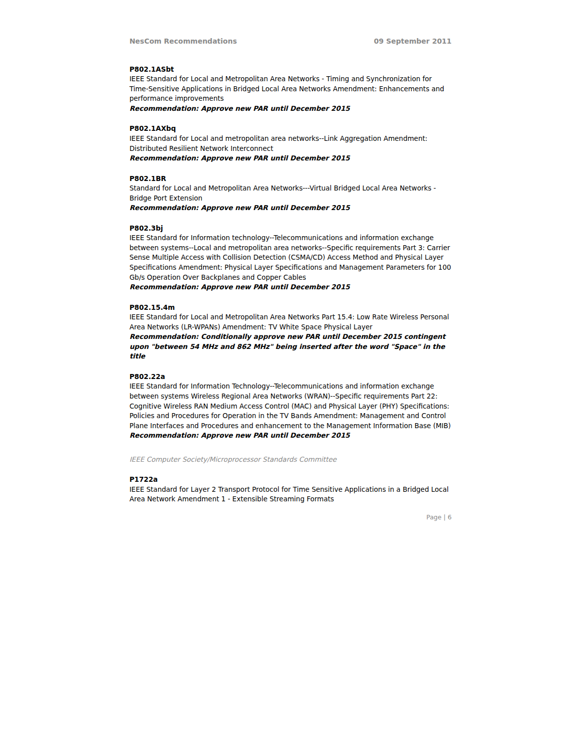NesCom Recommendations
09 September 2011
P802.1ASbt
IEEE Standard for Local and Metropolitan Area Networks - Timing and Synchronization for Time-Sensitive Applications in Bridged Local Area Networks Amendment: Enhancements and performance improvements
Recommendation: Approve new PAR until December 2015
P802.1AXbq
IEEE Standard for Local and metropolitan area networks--Link Aggregation Amendment: Distributed Resilient Network Interconnect
Recommendation: Approve new PAR until December 2015
P802.1BR
Standard for Local and Metropolitan Area Networks---Virtual Bridged Local Area Networks - Bridge Port Extension
Recommendation: Approve new PAR until December 2015
P802.3bj
IEEE Standard for Information technology--Telecommunications and information exchange between systems--Local and metropolitan area networks--Specific requirements Part 3: Carrier Sense Multiple Access with Collision Detection (CSMA/CD) Access Method and Physical Layer Specifications Amendment: Physical Layer Specifications and Management Parameters for 100 Gb/s Operation Over Backplanes and Copper Cables
Recommendation: Approve new PAR until December 2015
P802.15.4m
IEEE Standard for Local and Metropolitan Area Networks Part 15.4: Low Rate Wireless Personal Area Networks (LR-WPANs) Amendment: TV White Space Physical Layer
Recommendation: Conditionally approve new PAR until December 2015 contingent upon "between 54 MHz and 862 MHz" being inserted after the word "Space" in the title
P802.22a
IEEE Standard for Information Technology--Telecommunications and information exchange between systems Wireless Regional Area Networks (WRAN)--Specific requirements Part 22: Cognitive Wireless RAN Medium Access Control (MAC) and Physical Layer (PHY) Specifications: Policies and Procedures for Operation in the TV Bands Amendment: Management and Control Plane Interfaces and Procedures and enhancement to the Management Information Base (MIB)
Recommendation: Approve new PAR until December 2015
IEEE Computer Society/Microprocessor Standards Committee
P1722a
IEEE Standard for Layer 2 Transport Protocol for Time Sensitive Applications in a Bridged Local Area Network Amendment 1 - Extensible Streaming Formats
Page | 6